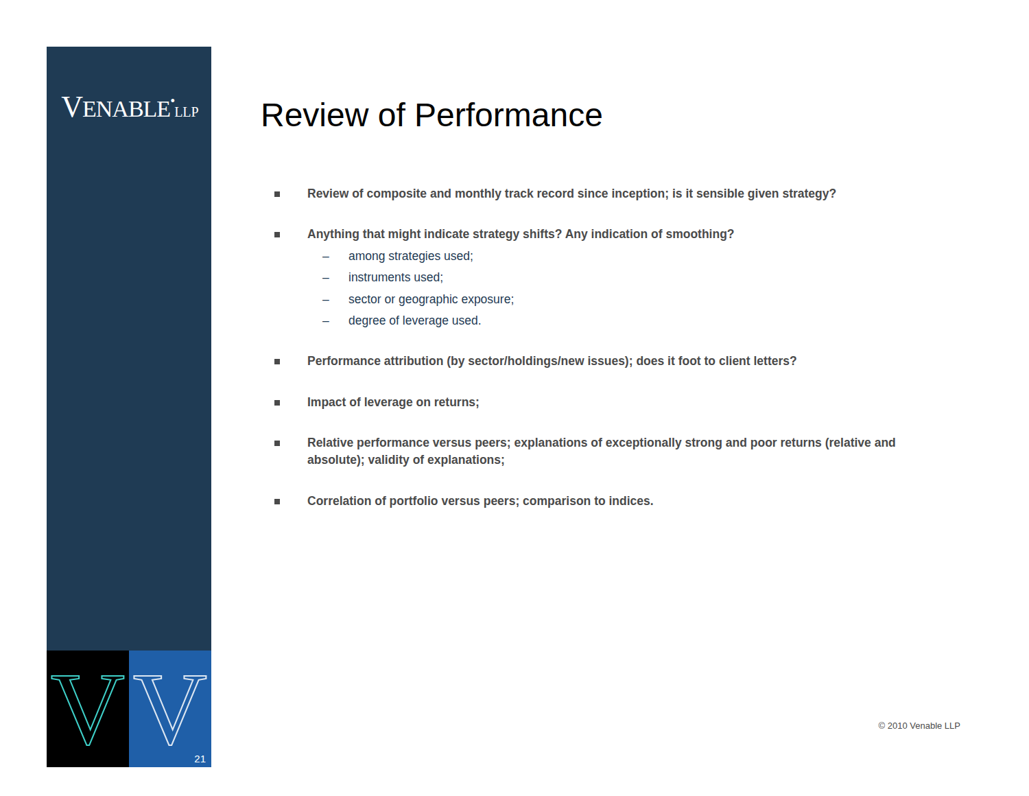VENABLE•LLP
Review of Performance
Review of composite and monthly track record since inception; is it sensible given strategy?
Anything that might indicate strategy shifts? Any indication of smoothing?
among strategies used;
instruments used;
sector or geographic exposure;
degree of leverage used.
Performance attribution (by sector/holdings/new issues); does it foot to client letters?
Impact of leverage on returns;
Relative performance versus peers; explanations of exceptionally strong and poor returns (relative and absolute); validity of explanations;
Correlation of portfolio versus peers; comparison to indices.
© 2010 Venable LLP
V
V 21